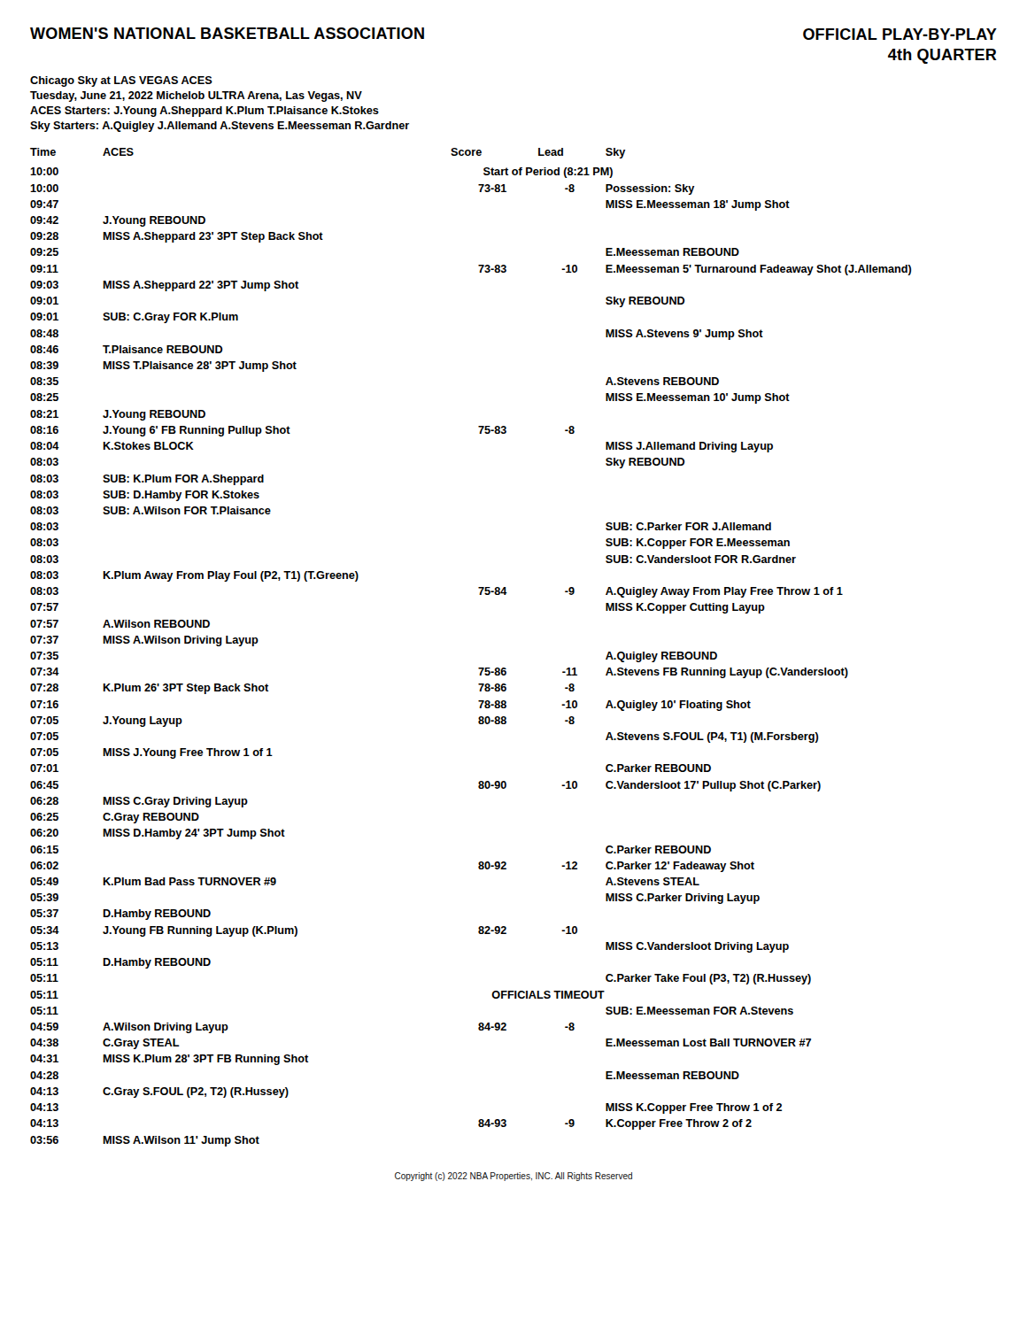WOMEN'S NATIONAL BASKETBALL ASSOCIATION
OFFICIAL PLAY-BY-PLAY
4th QUARTER
Chicago Sky at LAS VEGAS ACES
Tuesday, June 21, 2022 Michelob ULTRA Arena, Las Vegas, NV
ACES Starters: J.Young A.Sheppard K.Plum T.Plaisance K.Stokes
Sky Starters: A.Quigley J.Allemand A.Stevens E.Meesseman R.Gardner
| Time | ACES | Score | Lead | Sky |
| --- | --- | --- | --- | --- |
| 10:00 | Start of Period (8:21 PM) |
| 10:00 | | 73-81 | -8 | Possession: Sky |
| 09:47 | | | | MISS E.Meesseman 18' Jump Shot |
| 09:42 | J.Young REBOUND | | | |
| 09:28 | MISS A.Sheppard 23' 3PT Step Back Shot | | | |
| 09:25 | | | | E.Meesseman REBOUND |
| 09:11 | | 73-83 | -10 | E.Meesseman 5' Turnaround Fadeaway Shot (J.Allemand) |
| 09:03 | MISS A.Sheppard 22' 3PT Jump Shot | | | |
| 09:01 | | | | Sky REBOUND |
| 09:01 | SUB: C.Gray FOR K.Plum | | | |
| 08:48 | | | | MISS A.Stevens 9' Jump Shot |
| 08:46 | T.Plaisance REBOUND | | | |
| 08:39 | MISS T.Plaisance 28' 3PT Jump Shot | | | |
| 08:35 | | | | A.Stevens REBOUND |
| 08:25 | | | | MISS E.Meesseman 10' Jump Shot |
| 08:21 | J.Young REBOUND | | | |
| 08:16 | J.Young 6' FB Running Pullup Shot | 75-83 | -8 | |
| 08:04 | K.Stokes BLOCK | | | MISS J.Allemand Driving Layup |
| 08:03 | | | | Sky REBOUND |
| 08:03 | SUB: K.Plum FOR A.Sheppard | | | |
| 08:03 | SUB: D.Hamby FOR K.Stokes | | | |
| 08:03 | SUB: A.Wilson FOR T.Plaisance | | | |
| 08:03 | | | | SUB: C.Parker FOR J.Allemand |
| 08:03 | | | | SUB: K.Copper FOR E.Meesseman |
| 08:03 | | | | SUB: C.Vandersloot FOR R.Gardner |
| 08:03 | K.Plum Away From Play Foul (P2, T1) (T.Greene) | | | |
| 08:03 | | 75-84 | -9 | A.Quigley Away From Play Free Throw 1 of 1 |
| 07:57 | | | | MISS K.Copper Cutting Layup |
| 07:57 | A.Wilson REBOUND | | | |
| 07:37 | MISS A.Wilson Driving Layup | | | |
| 07:35 | | | | A.Quigley REBOUND |
| 07:34 | | 75-86 | -11 | A.Stevens FB Running Layup (C.Vandersloot) |
| 07:28 | K.Plum 26' 3PT Step Back Shot | 78-86 | -8 | |
| 07:16 | | 78-88 | -10 | A.Quigley 10' Floating Shot |
| 07:05 | J.Young Layup | 80-88 | -8 | |
| 07:05 | | | | A.Stevens S.FOUL (P4, T1) (M.Forsberg) |
| 07:05 | MISS J.Young Free Throw 1 of 1 | | | |
| 07:01 | | | | C.Parker REBOUND |
| 06:45 | | 80-90 | -10 | C.Vandersloot 17' Pullup Shot (C.Parker) |
| 06:28 | MISS C.Gray Driving Layup | | | |
| 06:25 | C.Gray REBOUND | | | |
| 06:20 | MISS D.Hamby 24' 3PT Jump Shot | | | |
| 06:15 | | | | C.Parker REBOUND |
| 06:02 | | 80-92 | -12 | C.Parker 12' Fadeaway Shot |
| 05:49 | K.Plum Bad Pass TURNOVER #9 | | | A.Stevens STEAL |
| 05:39 | | | | MISS C.Parker Driving Layup |
| 05:37 | D.Hamby REBOUND | | | |
| 05:34 | J.Young FB Running Layup (K.Plum) | 82-92 | -10 | |
| 05:13 | | | | MISS C.Vandersloot Driving Layup |
| 05:11 | D.Hamby REBOUND | | | |
| 05:11 | | | | C.Parker Take Foul (P3, T2) (R.Hussey) |
| 05:11 | OFFICIALS TIMEOUT |
| 05:11 | | | | SUB: E.Meesseman FOR A.Stevens |
| 04:59 | A.Wilson Driving Layup | 84-92 | -8 | |
| 04:38 | C.Gray STEAL | | | E.Meesseman Lost Ball TURNOVER #7 |
| 04:31 | MISS K.Plum 28' 3PT FB Running Shot | | | |
| 04:28 | | | | E.Meesseman REBOUND |
| 04:13 | C.Gray S.FOUL (P2, T2) (R.Hussey) | | | |
| 04:13 | | | | MISS K.Copper Free Throw 1 of 2 |
| 04:13 | | 84-93 | -9 | K.Copper Free Throw 2 of 2 |
| 03:56 | MISS A.Wilson 11' Jump Shot | | | |
Copyright (c) 2022 NBA Properties, INC. All Rights Reserved